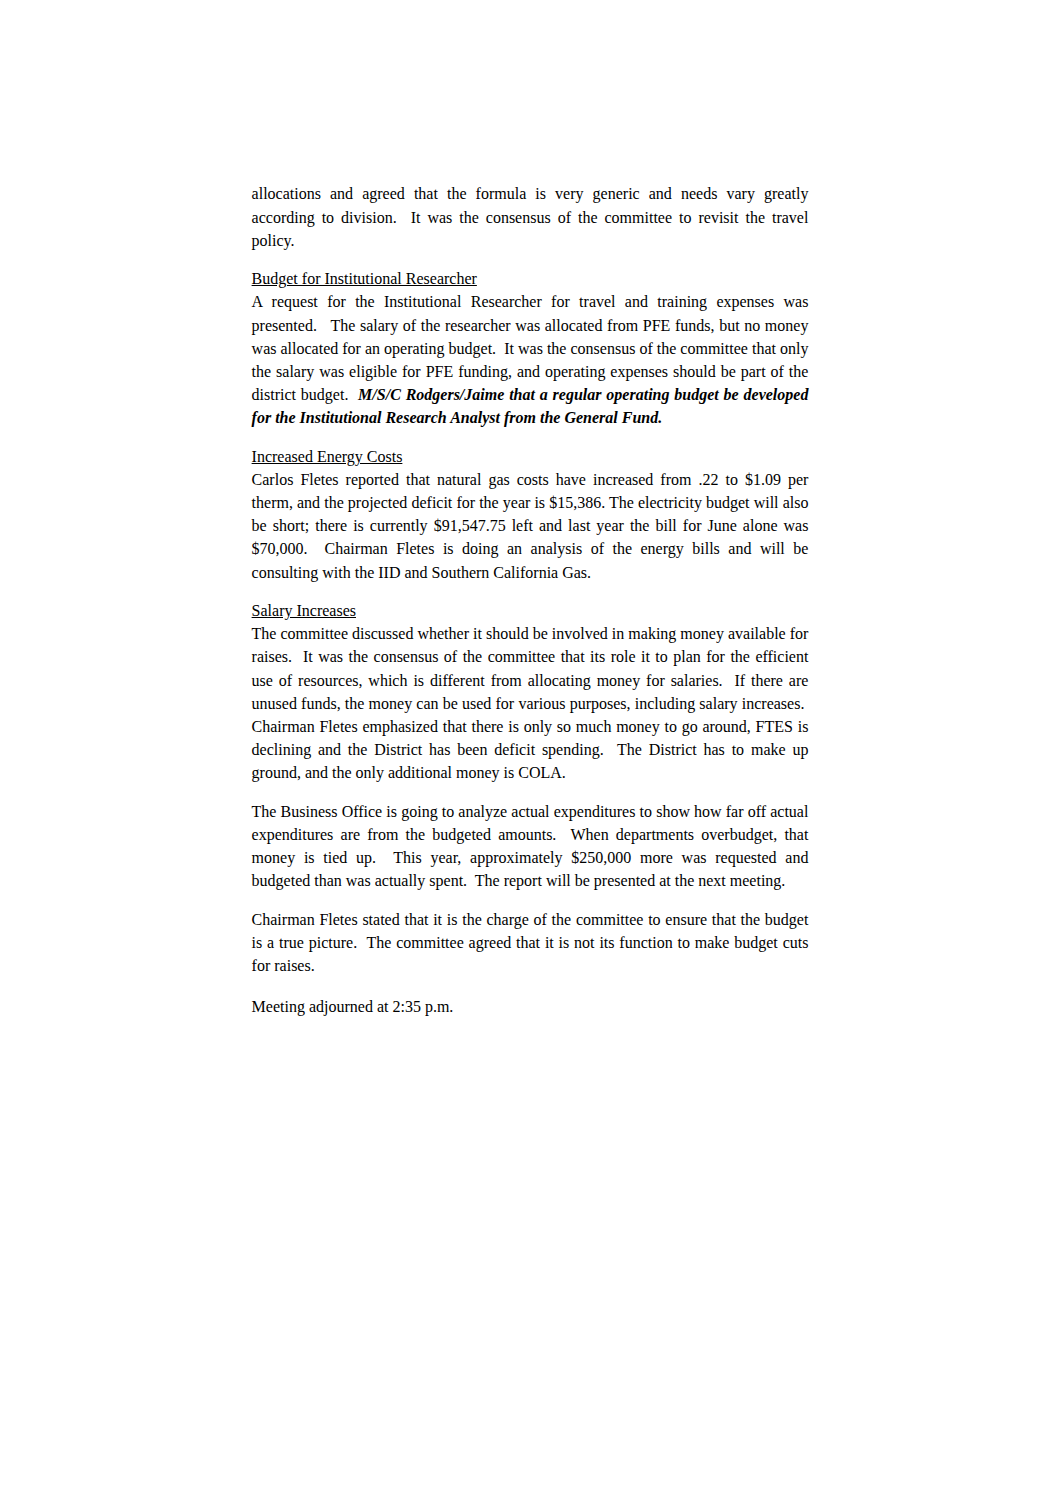allocations and agreed that the formula is very generic and needs vary greatly according to division. It was the consensus of the committee to revisit the travel policy.
Budget for Institutional Researcher
A request for the Institutional Researcher for travel and training expenses was presented. The salary of the researcher was allocated from PFE funds, but no money was allocated for an operating budget. It was the consensus of the committee that only the salary was eligible for PFE funding, and operating expenses should be part of the district budget. M/S/C Rodgers/Jaime that a regular operating budget be developed for the Institutional Research Analyst from the General Fund.
Increased Energy Costs
Carlos Fletes reported that natural gas costs have increased from .22 to $1.09 per therm, and the projected deficit for the year is $15,386. The electricity budget will also be short; there is currently $91,547.75 left and last year the bill for June alone was $70,000. Chairman Fletes is doing an analysis of the energy bills and will be consulting with the IID and Southern California Gas.
Salary Increases
The committee discussed whether it should be involved in making money available for raises. It was the consensus of the committee that its role it to plan for the efficient use of resources, which is different from allocating money for salaries. If there are unused funds, the money can be used for various purposes, including salary increases. Chairman Fletes emphasized that there is only so much money to go around, FTES is declining and the District has been deficit spending. The District has to make up ground, and the only additional money is COLA.
The Business Office is going to analyze actual expenditures to show how far off actual expenditures are from the budgeted amounts. When departments overbudget, that money is tied up. This year, approximately $250,000 more was requested and budgeted than was actually spent. The report will be presented at the next meeting.
Chairman Fletes stated that it is the charge of the committee to ensure that the budget is a true picture. The committee agreed that it is not its function to make budget cuts for raises.
Meeting adjourned at 2:35 p.m.